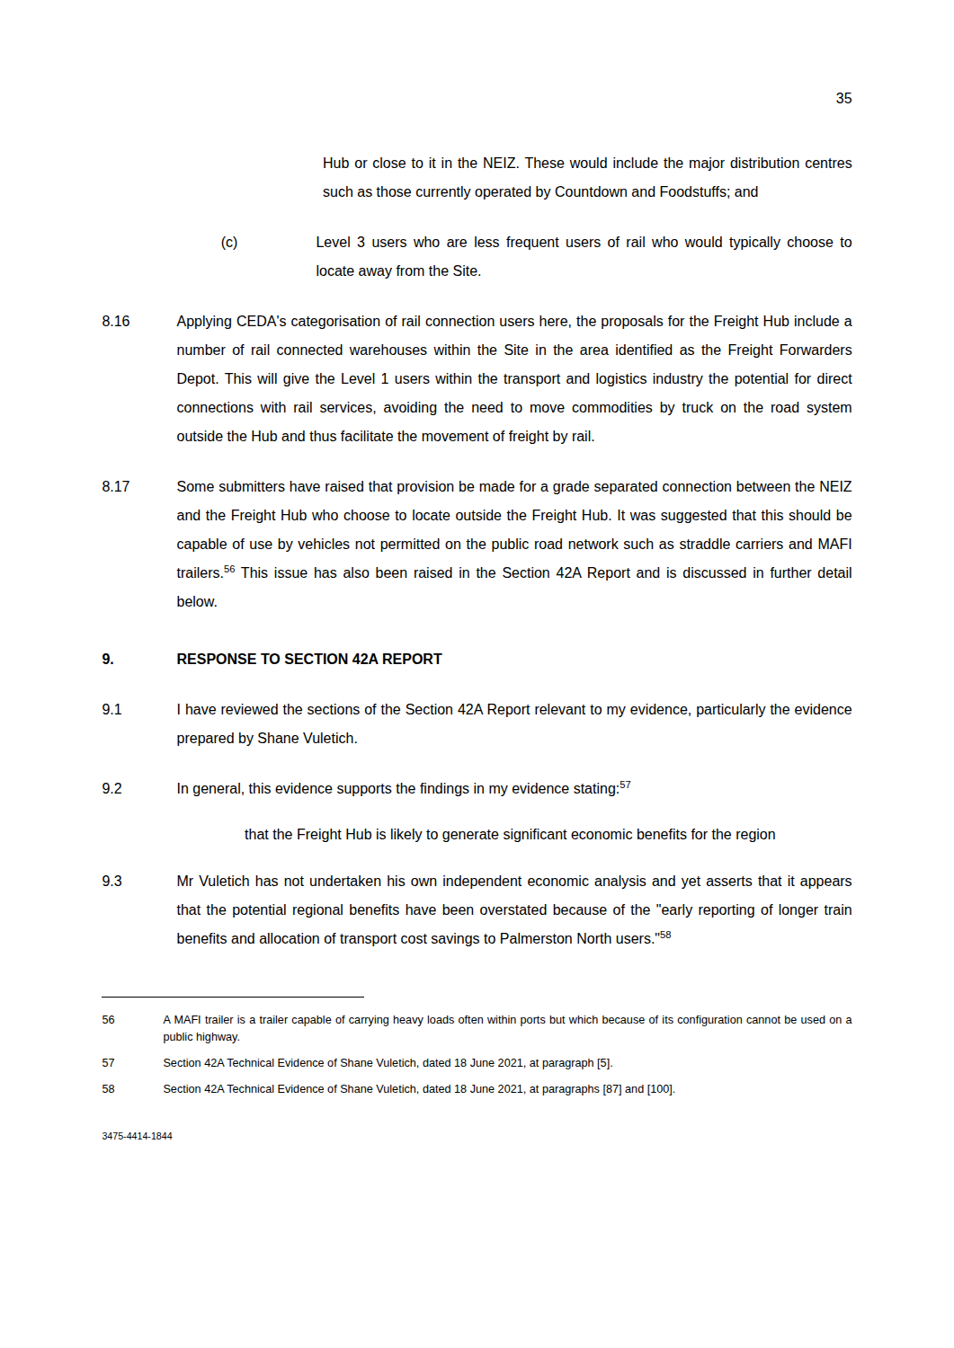35
Hub or close to it in the NEIZ. These would include the major distribution centres such as those currently operated by Countdown and Foodstuffs; and
(c)
Level 3 users who are less frequent users of rail who would typically choose to locate away from the Site.
8.16
Applying CEDA's categorisation of rail connection users here, the proposals for the Freight Hub include a number of rail connected warehouses within the Site in the area identified as the Freight Forwarders Depot. This will give the Level 1 users within the transport and logistics industry the potential for direct connections with rail services, avoiding the need to move commodities by truck on the road system outside the Hub and thus facilitate the movement of freight by rail.
8.17
Some submitters have raised that provision be made for a grade separated connection between the NEIZ and the Freight Hub who choose to locate outside the Freight Hub. It was suggested that this should be capable of use by vehicles not permitted on the public road network such as straddle carriers and MAFI trailers.56 This issue has also been raised in the Section 42A Report and is discussed in further detail below.
9. RESPONSE TO SECTION 42A REPORT
9.1
I have reviewed the sections of the Section 42A Report relevant to my evidence, particularly the evidence prepared by Shane Vuletich.
9.2
In general, this evidence supports the findings in my evidence stating:57
that the Freight Hub is likely to generate significant economic benefits for the region
9.3
Mr Vuletich has not undertaken his own independent economic analysis and yet asserts that it appears that the potential regional benefits have been overstated because of the "early reporting of longer train benefits and allocation of transport cost savings to Palmerston North users."58
56
A MAFI trailer is a trailer capable of carrying heavy loads often within ports but which because of its configuration cannot be used on a public highway.
57
Section 42A Technical Evidence of Shane Vuletich, dated 18 June 2021, at paragraph [5].
58
Section 42A Technical Evidence of Shane Vuletich, dated 18 June 2021, at paragraphs [87] and [100].
3475-4414-1844